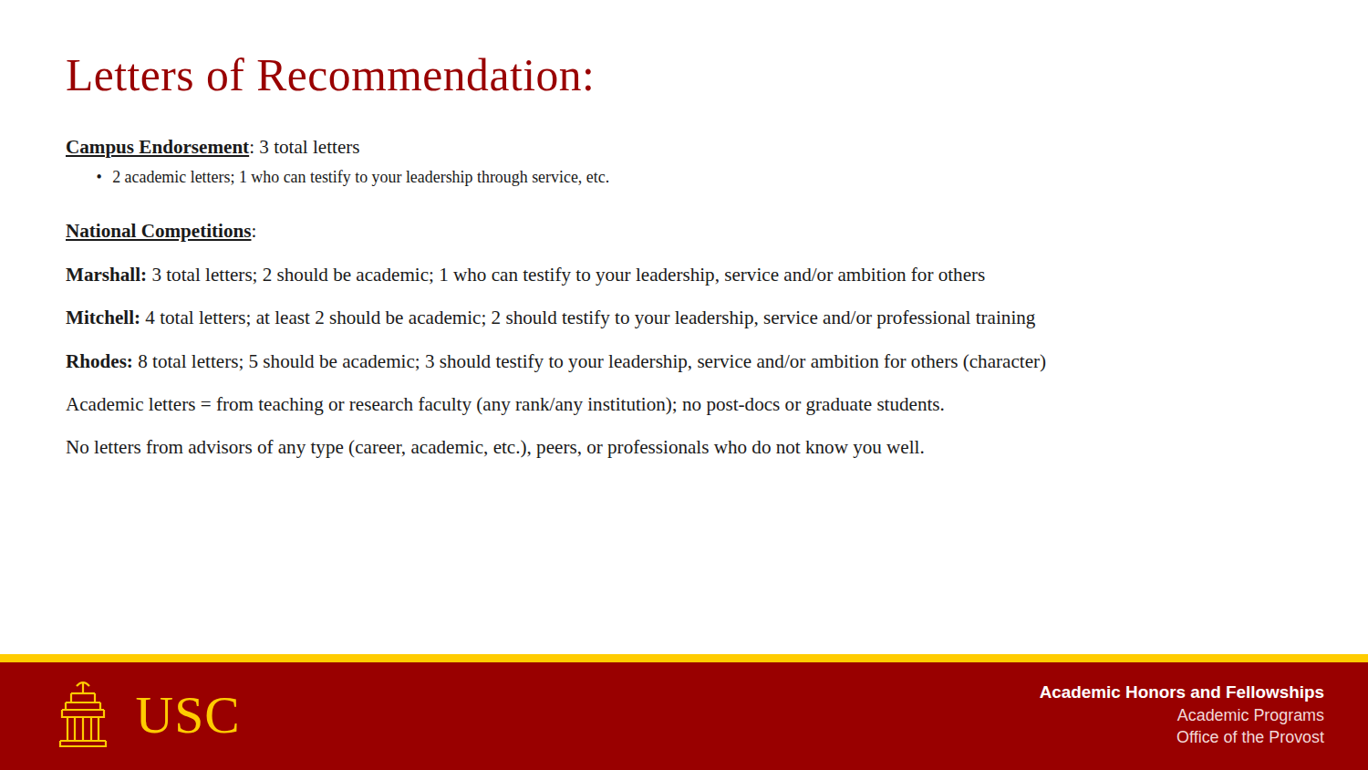Letters of Recommendation:
Campus Endorsement: 3 total letters
2 academic letters; 1 who can testify to your leadership through service, etc.
National Competitions:
Marshall: 3 total letters; 2 should be academic; 1 who can testify to your leadership, service and/or ambition for others
Mitchell: 4 total letters; at least 2 should be academic; 2 should testify to your leadership, service and/or professional training
Rhodes: 8 total letters; 5 should be academic; 3 should testify to your leadership, service and/or ambition for others (character)
Academic letters = from teaching or research faculty (any rank/any institution); no post-docs or graduate students.
No letters from advisors of any type (career, academic, etc.), peers, or professionals who do not know you well.
USC
Academic Honors and Fellowships
Academic Programs
Office of the Provost